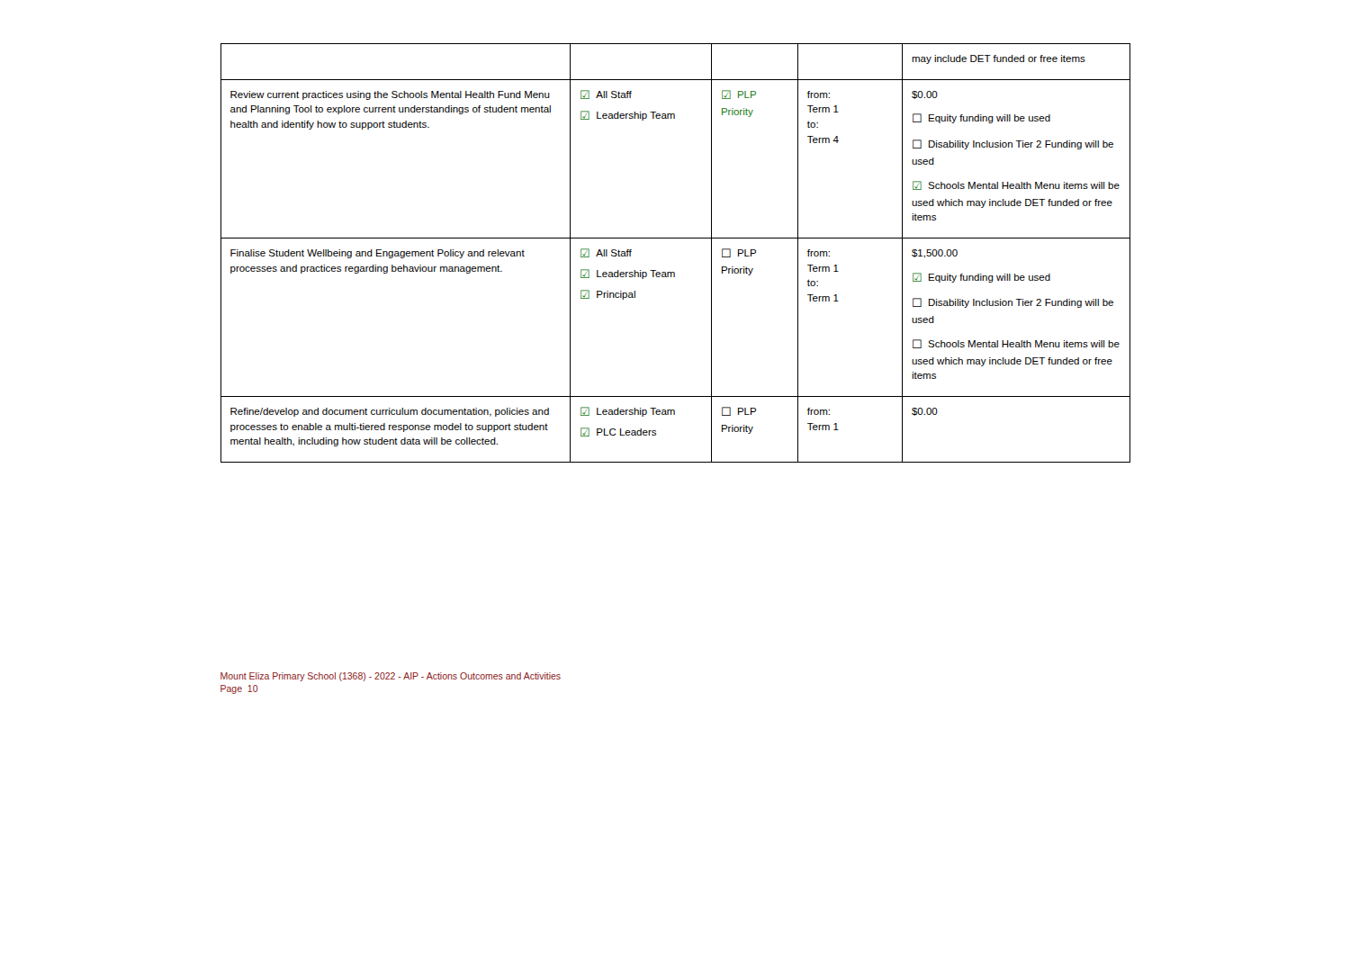| | | | | may include DET funded or free items |
| Review current practices using the Schools Mental Health Fund Menu and Planning Tool to explore current understandings of student mental health and identify how to support students. | All Staff Leadership Team | PLP Priority | from: Term 1 to: Term 4 | $0.00 Equity funding will be used Disability Inclusion Tier 2 Funding will be used Schools Mental Health Menu items will be used which may include DET funded or free items |
| Finalise Student Wellbeing and Engagement Policy and relevant processes and practices regarding behaviour management. | All Staff Leadership Team Principal | PLP Priority | from: Term 1 to: Term 1 | $1,500.00 Equity funding will be used Disability Inclusion Tier 2 Funding will be used Schools Mental Health Menu items will be used which may include DET funded or free items |
| Refine/develop and document curriculum documentation, policies and processes to enable a multi-tiered response model to support student mental health, including how student data will be collected. | Leadership Team PLC Leaders | PLP Priority | from: Term 1 | $0.00 |
Mount Eliza Primary School (1368) - 2022 - AIP - Actions Outcomes and Activities Page 10